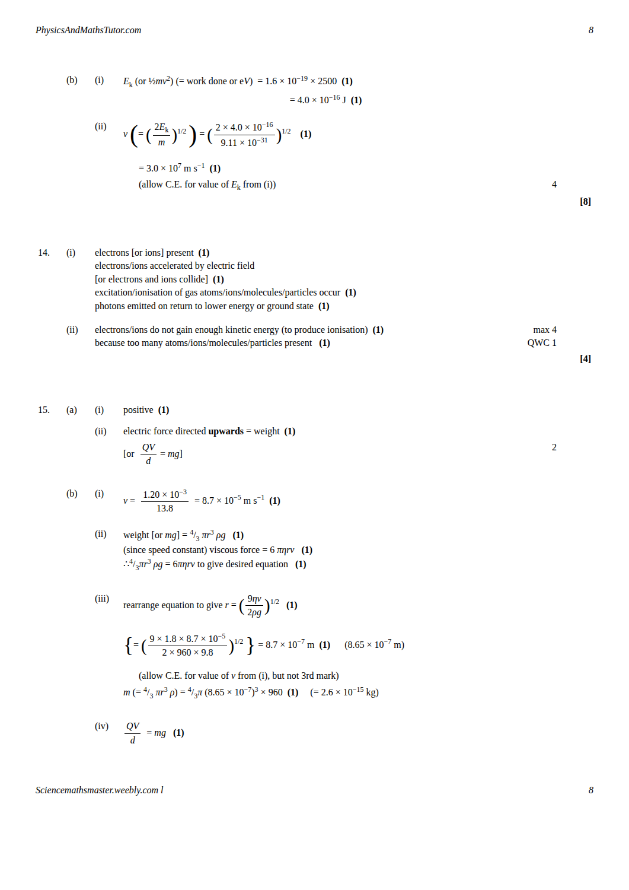PhysicsAndMathsTutor.com 8
| | (b) | (i) | E k (or ½ mv 2 ) (= work done or e V ) = 1.6 × 10 −19 × 2500 (1) | | |
| | | | = 4.0 × 10 −16 J (1) | | |
| | | (ii) | v ( = ( 2 E k m ) 1/2 ) = ( 2 × 4.0 × 10 −16 9.11 × 10 −31 ) 1/2 (1) | | |
| | | | = 3.0 × 10 7 m s −1 (1) | | |
| | | | (allow C.E. for value of E k from (i)) | 4 | |
| | [8] |
| 14. | (i) | electrons [or ions] present (1) electrons/ions accelerated by electric field [or electrons and ions collide] (1) excitation/ionisation of gas atoms/ions/molecules/particles occur (1) photons emitted on return to lower energy or ground state (1) | | |
| | (ii) | electrons/ions do not gain enough kinetic energy (to produce ionisation) (1) because too many atoms/ions/molecules/particles present (1) | max 4 QWC 1 | |
| | [4] |
| 15. | (a) | (i) | positive (1) | | |
| | | (ii) | electric force directed upwards = weight (1) | | |
| | | | [or QV d = mg ] | 2 | |
| | (b) | (i) | v = 1.20 × 10 −3 13.8 = 8.7 × 10 −5 m s −1 (1) | | |
| | | (ii) | weight [or mg ] = 4 / 3 πr 3 ρg (1) (since speed constant) viscous force = 6 πηrv (1) ∴ 4 / 3 πr 3 ρg = 6 πηrv to give desired equation (1) | | |
| | | (iii) | rearrange equation to give r = ( 9 ηv 2 ρg ) 1/2 (1) | | |
| | | | { = ( 9 × 1.8 × 8.7 × 10 −5 2 × 960 × 9.8 ) 1/2 } = 8.7 × 10 −7 m (1) (8.65 × 10 −7 m) | | |
| | | | (allow C.E. for value of v from (i), but not 3rd mark) | | |
| | | | m (= 4 / 3 πr 3 ρ ) = 4 / 3 π (8.65 × 10 −7 ) 3 × 960 (1) (= 2.6 × 10 −15 kg) | | |
| | | (iv) | QV d = mg (1) | | |
Sciencemathsmaster.weebly.com l 8